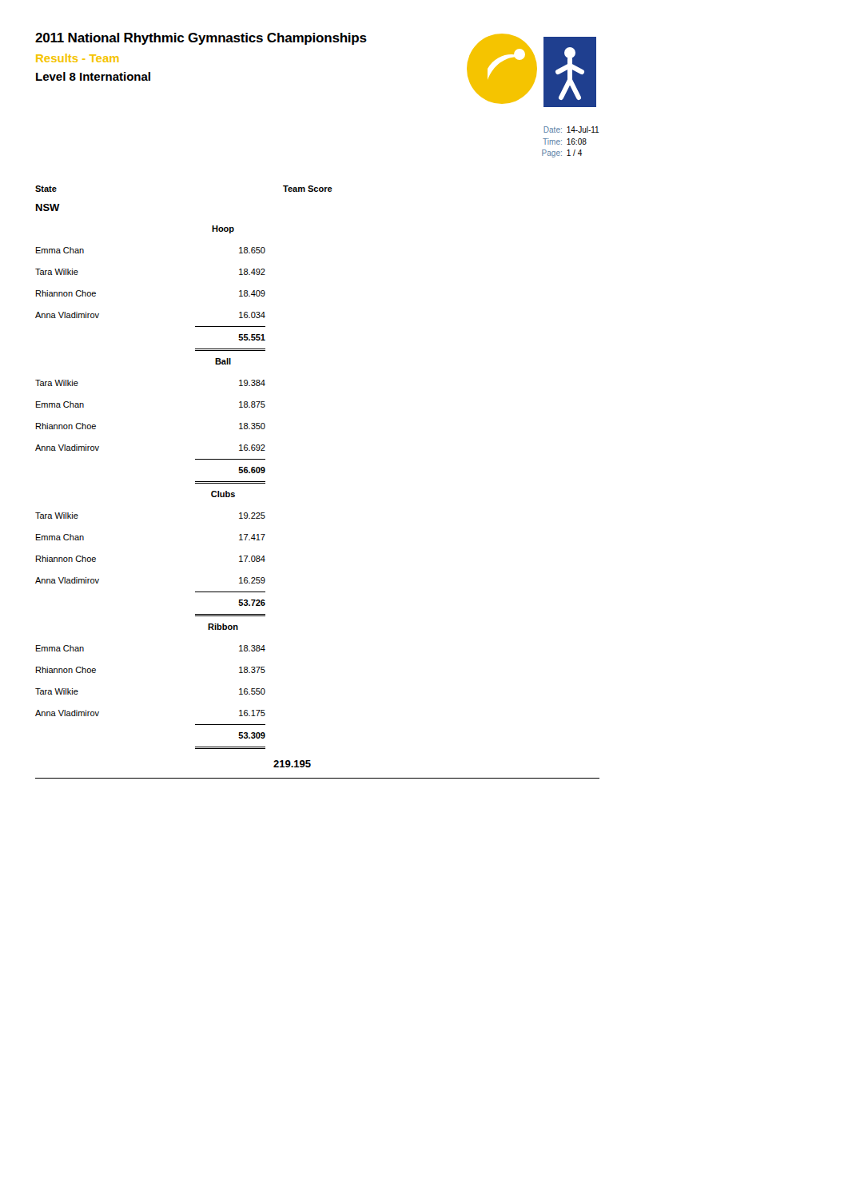2011 National Rhythmic Gymnastics Championships
Results - Team
Level 8 International
| Date: | 14-Jul-11 |
| Time: | 16:08 |
| Page: | 1 / 4 |
State Team Score
NSW
| | Hoop | |
| Emma Chan | 18.650 | |
| Tara Wilkie | 18.492 | |
| Rhiannon Choe | 18.409 | |
| Anna Vladimirov | 16.034 | |
| | 55.551 | |
| | Ball | |
| Tara Wilkie | 19.384 | |
| Emma Chan | 18.875 | |
| Rhiannon Choe | 18.350 | |
| Anna Vladimirov | 16.692 | |
| | 56.609 | |
| | Clubs | |
| Tara Wilkie | 19.225 | |
| Emma Chan | 17.417 | |
| Rhiannon Choe | 17.084 | |
| Anna Vladimirov | 16.259 | |
| | 53.726 | |
| | Ribbon | |
| Emma Chan | 18.384 | |
| Rhiannon Choe | 18.375 | |
| Tara Wilkie | 16.550 | |
| Anna Vladimirov | 16.175 | |
| | 53.309 | |
| | | 219.195 |